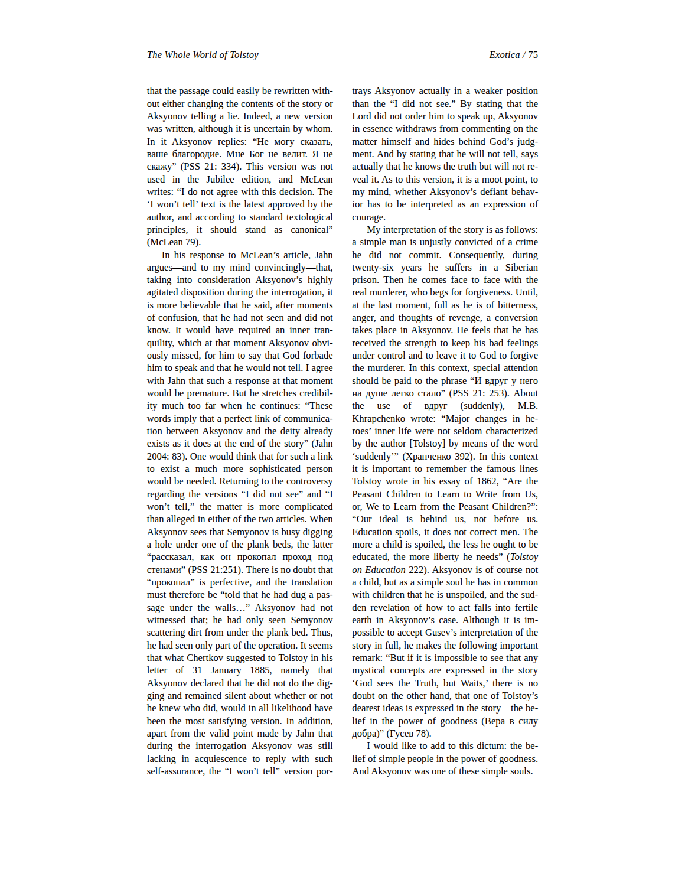The Whole World of Tolstoy Exotica / 75
that the passage could easily be rewritten without either changing the contents of the story or Aksyonov telling a lie. Indeed, a new version was written, although it is uncertain by whom. In it Aksyonov replies: “Не могу сказать, ваше благородие. Мне Бог не велит. Я не скажу” (PSS 21: 334). This version was not used in the Jubilee edition, and McLean writes: “I do not agree with this decision. The ‘I won’t tell’ text is the latest approved by the author, and according to standard textological principles, it should stand as canonical” (McLean 79).
In his response to McLean’s article, Jahn argues—and to my mind convincingly—that, taking into consideration Aksyonov’s highly agitated disposition during the interrogation, it is more believable that he said, after moments of confusion, that he had not seen and did not know. It would have required an inner tranquility, which at that moment Aksyonov obviously missed, for him to say that God forbade him to speak and that he would not tell. I agree with Jahn that such a response at that moment would be premature. But he stretches credibility much too far when he continues: “These words imply that a perfect link of communication between Aksyonov and the deity already exists as it does at the end of the story” (Jahn 2004: 83). One would think that for such a link to exist a much more sophisticated person would be needed. Returning to the controversy regarding the versions “I did not see” and “I won’t tell,” the matter is more complicated than alleged in either of the two articles. When Aksyonov sees that Semyonov is busy digging a hole under one of the plank beds, the latter “рассказал, как он прокопал проход под стенами” (PSS 21:251). There is no doubt that “прокопал” is perfective, and the translation must therefore be “told that he had dug a passage under the walls…” Aksyonov had not witnessed that; he had only seen Semyonov scattering dirt from under the plank bed. Thus, he had seen only part of the operation. It seems that what Chertkov suggested to Tolstoy in his letter of 31 January 1885, namely that Aksyonov declared that he did not do the digging and remained silent about whether or not he knew who did, would in all likelihood have been the most satisfying version. In addition, apart from the valid point made by Jahn that during the interrogation Aksyonov was still lacking in acquiescence to reply with such self-assurance, the “I won’t tell” version portrays Aksyonov actually in a weaker position than the “I did not see.” By stating that the Lord did not order him to speak up, Aksyonov in essence withdraws from commenting on the matter himself and hides behind God’s judgment. And by stating that he will not tell, says actually that he knows the truth but will not reveal it. As to this version, it is a moot point, to my mind, whether Aksyonov’s defiant behavior has to be interpreted as an expression of courage.
My interpretation of the story is as follows: a simple man is unjustly convicted of a crime he did not commit. Consequently, during twenty-six years he suffers in a Siberian prison. Then he comes face to face with the real murderer, who begs for forgiveness. Until, at the last moment, full as he is of bitterness, anger, and thoughts of revenge, a conversion takes place in Aksyonov. He feels that he has received the strength to keep his bad feelings under control and to leave it to God to forgive the murderer. In this context, special attention should be paid to the phrase “И вдруг у него на душе легко стало” (PSS 21: 253). About the use of вдруг (suddenly), M.B. Khrapchenko wrote: “Major changes in heroes’ inner life were not seldom characterized by the author [Tolstoy] by means of the word ‘suddenly’” (Храпченко 392). In this context it is important to remember the famous lines Tolstoy wrote in his essay of 1862, “Are the Peasant Children to Learn to Write from Us, or, We to Learn from the Peasant Children?”: “Our ideal is behind us, not before us. Education spoils, it does not correct men. The more a child is spoiled, the less he ought to be educated, the more liberty he needs” (Tolstoy on Education 222). Aksyonov is of course not a child, but as a simple soul he has in common with children that he is unspoiled, and the sudden revelation of how to act falls into fertile earth in Aksyonov’s case. Although it is impossible to accept Gusev’s interpretation of the story in full, he makes the following important remark: “But if it is impossible to see that any mystical concepts are expressed in the story ‘God sees the Truth, but Waits,’ there is no doubt on the other hand, that one of Tolstoy’s dearest ideas is expressed in the story—the belief in the power of goodness (Вера в силу добра)” (Гусев 78).
I would like to add to this dictum: the belief of simple people in the power of goodness. And Aksyonov was one of these simple souls.